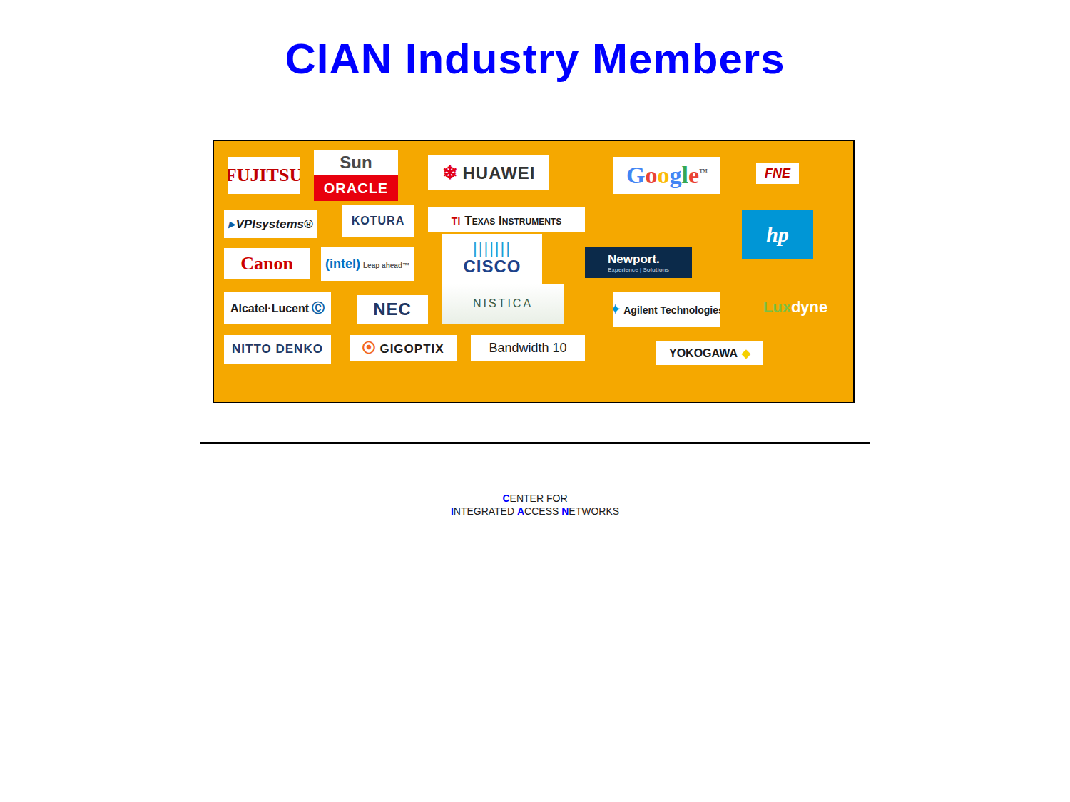CIAN Industry Members
FUJITSU
Sun
ORACLE
❄HUAWEI
Google™
FNE
▸VPIsystems®
KOTURA
ti Texas Instruments
hp
Canon
(intel)Leap ahead™
||||||| CISCO
Newport.Experience | Solutions
Alcatel·LucentⒸ
NEC
NISTICA
✦Agilent Technologies
Lux dyne
NITTO DENKO
⦿GIGOPTIX
Bandwidth 10
YOKOGAWA◆
CENTER FOR
INTEGRATED ACCESS NETWORKS